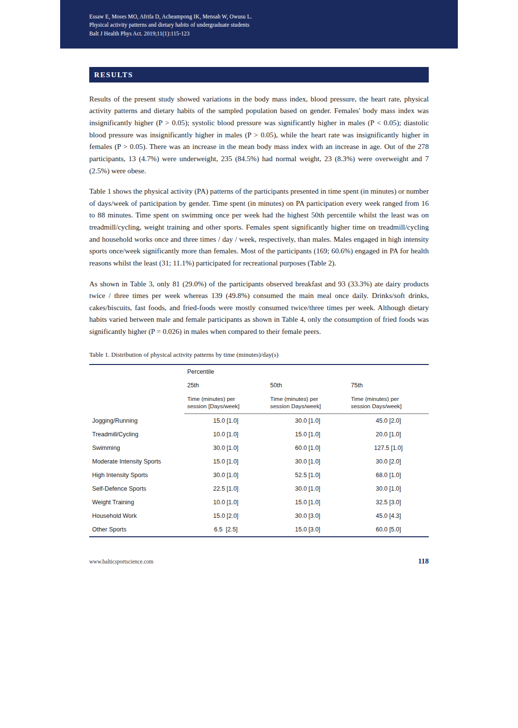Essaw E, Moses MO, Afrifa D, Acheampong IK, Mensah W, Owusu L.
Physical activity patterns and dietary habits of undergraduate students
Balt J Health Phys Act. 2019;11(1):115-123
Results
Results of the present study showed variations in the body mass index, blood pressure, the heart rate, physical activity patterns and dietary habits of the sampled population based on gender. Females' body mass index was insignificantly higher (P > 0.05); systolic blood pressure was significantly higher in males (P < 0.05); diastolic blood pressure was insignificantly higher in males (P > 0.05), while the heart rate was insignificantly higher in females (P > 0.05). There was an increase in the mean body mass index with an increase in age. Out of the 278 participants, 13 (4.7%) were underweight, 235 (84.5%) had normal weight, 23 (8.3%) were overweight and 7 (2.5%) were obese.
Table 1 shows the physical activity (PA) patterns of the participants presented in time spent (in minutes) or number of days/week of participation by gender. Time spent (in minutes) on PA participation every week ranged from 16 to 88 minutes. Time spent on swimming once per week had the highest 50th percentile whilst the least was on treadmill/cycling, weight training and other sports. Females spent significantly higher time on treadmill/cycling and household works once and three times / day / week, respectively, than males. Males engaged in high intensity sports once/week significantly more than females. Most of the participants (169; 60.6%) engaged in PA for health reasons whilst the least (31; 11.1%) participated for recreational purposes (Table 2).
As shown in Table 3, only 81 (29.0%) of the participants observed breakfast and 93 (33.3%) ate dairy products twice / three times per week whereas 139 (49.8%) consumed the main meal once daily. Drinks/soft drinks, cakes/biscuits, fast foods, and fried-foods were mostly consumed twice/three times per week. Although dietary habits varied between male and female participants as shown in Table 4, only the consumption of fried foods was significantly higher (P = 0.026) in males when compared to their female peers.
Table 1. Distribution of physical activity patterns by time (minutes)/day(s)
| | Percentile |
| --- | --- |
| 25th | 50th | 75th |
| Time (minutes) per session [Days/week] | Time (minutes) per session Days/week] | Time (minutes) per session Days/week] |
| Jogging/Running | 15.0 [1.0] | 30.0 [1.0] | 45.0 [2.0] |
| Treadmill/Cycling | 10.0 [1.0] | 15.0 [1.0] | 20.0 [1.0] |
| Swimming | 30.0 [1.0] | 60.0 [1.0] | 127.5 [1.0] |
| Moderate Intensity Sports | 15.0 [1.0] | 30.0 [1.0] | 30.0 [2.0] |
| High Intensity Sports | 30.0 [1.0] | 52.5 [1.0] | 68.0 [1.0] |
| Self-Defence Sports | 22.5 [1.0] | 30.0 [1.0] | 30.0 [1.0] |
| Weight Training | 10.0 [1.0] | 15.0 [1.0] | 32.5 [3.0] |
| Household Work | 15.0 [2.0] | 30.0 [3.0] | 45.0 [4.3] |
| Other Sports | 6.5 [2.5] | 15.0 [3.0] | 60.0 [5.0] |
www.balticsportscience.com 118